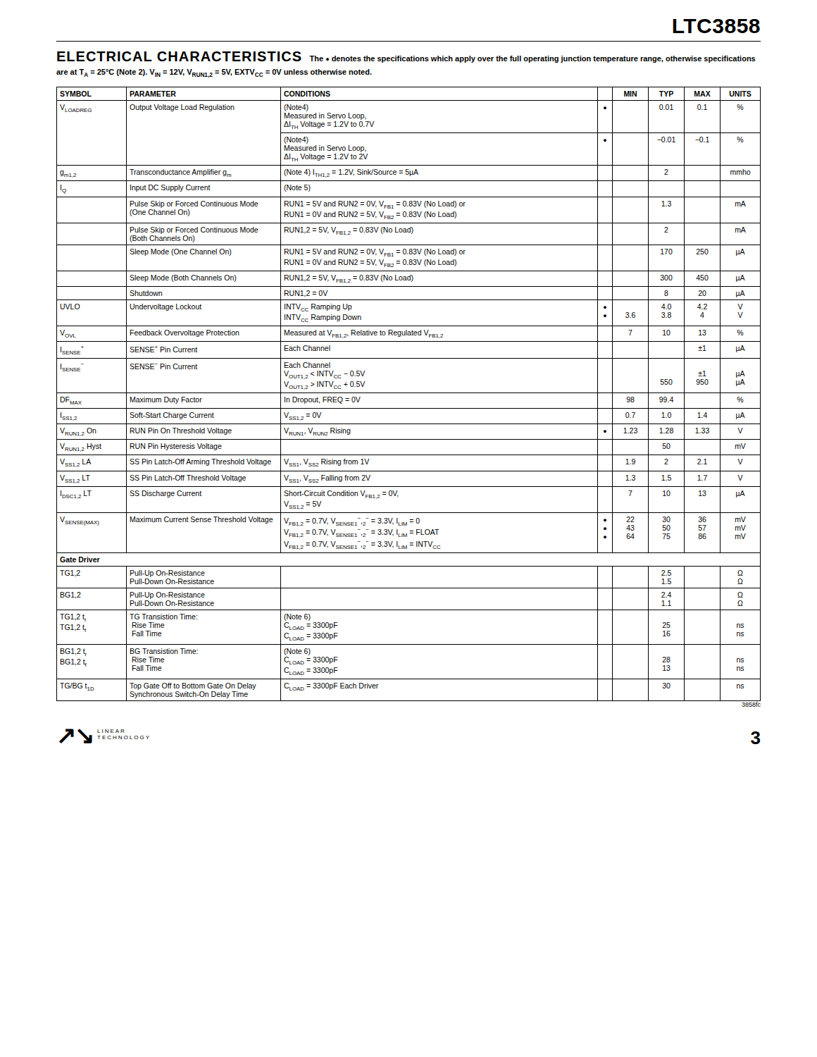LTC3858
ELECTRICAL CHARACTERISTICS The denotes the specifications which apply over the full operating junction temperature range, otherwise specifications are at TA = 25°C (Note 2). VIN = 12V, VRUN1,2 = 5V, EXTVCC = 0V unless otherwise noted.
| SYMBOL | PARAMETER | CONDITIONS | | MIN | TYP | MAX | UNITS |
| --- | --- | --- | --- | --- | --- | --- | --- |
| V LOADREG | Output Voltage Load Regulation | (Note4) Measured in Servo Loop, ΔI TH Voltage = 1.2V to 0.7V | | | 0.01 | 0.1 | % |
| (Note4) Measured in Servo Loop, ΔI TH Voltage = 1.2V to 2V | | | −0.01 | −0.1 | % |
| g m1,2 | Transconductance Amplifier g m | (Note 4) I TH1,2 = 1.2V, Sink/Source = 5µA | | | 2 | | mmho |
| I Q | Input DC Supply Current | (Note 5) | | | | | |
| | Pulse Skip or Forced Continuous Mode (One Channel On) | RUN1 = 5V and RUN2 = 0V, V FB1 = 0.83V (No Load) or RUN1 = 0V and RUN2 = 5V, V FB2 = 0.83V (No Load) | | | 1.3 | | mA |
| | Pulse Skip or Forced Continuous Mode (Both Channels On) | RUN1,2 = 5V, V FB1,2 = 0.83V (No Load) | | | 2 | | mA |
| | Sleep Mode (One Channel On) | RUN1 = 5V and RUN2 = 0V, V FB1 = 0.83V (No Load) or RUN1 = 0V and RUN2 = 5V, V FB2 = 0.83V (No Load) | | | 170 | 250 | µA |
| | Sleep Mode (Both Channels On) | RUN1,2 = 5V, V FB1,2 = 0.83V (No Load) | | | 300 | 450 | µA |
| | Shutdown | RUN1,2 = 0V | | | 8 | 20 | µA |
| UVLO | Undervoltage Lockout | INTV CC Ramping Up INTV CC Ramping Down | | 3.6 | 4.0 3.8 | 4.2 4 | V V |
| V OVL | Feedback Overvoltage Protection | Measured at V FB1,2 , Relative to Regulated V FB1,2 | | 7 | 10 | 13 | % |
| I SENSE + | SENSE + Pin Current | Each Channel | | | | ±1 | µA |
| I SENSE − | SENSE − Pin Current | Each Channel V OUT1,2 < INTV CC − 0.5V V OUT1,2 > INTV CC + 0.5V | | | 550 | ±1 950 | µA µA |
| DF MAX | Maximum Duty Factor | In Dropout, FREQ = 0V | | 98 | 99.4 | | % |
| I SS1,2 | Soft-Start Charge Current | V SS1,2 = 0V | | 0.7 | 1.0 | 1.4 | µA |
| V RUN1,2 On | RUN Pin On Threshold Voltage | V RUN1 , V RUN2 Rising | | 1.23 | 1.28 | 1.33 | V |
| V RUN1,2 Hyst | RUN Pin Hysteresis Voltage | | | | 50 | | mV |
| V SS1,2 LA | SS Pin Latch-Off Arming Threshold Voltage | V SS1 , V SS2 Rising from 1V | | 1.9 | 2 | 2.1 | V |
| V SS1,2 LT | SS Pin Latch-Off Threshold Voltage | V SS1 , V SS2 Falling from 2V | | 1.3 | 1.5 | 1.7 | V |
| I DSC1,2 LT | SS Discharge Current | Short-Circuit Condition V FB1,2 = 0V, V SS1,2 = 5V | | 7 | 10 | 13 | µA |
| V SENSE(MAX) | Maximum Current Sense Threshold Voltage | V FB1,2 = 0.7V, V SENSE1 − , 2 − = 3.3V, I LIM = 0 V FB1,2 = 0.7V, V SENSE1 − , 2 − = 3.3V, I LIM = FLOAT V FB1,2 = 0.7V, V SENSE1 − , 2 − = 3.3V, I LIM = INTV CC | | 22 43 64 | 30 50 75 | 36 57 86 | mV mV mV |
| Gate Driver |
| TG1,2 | Pull-Up On-Resistance Pull-Down On-Resistance | | | | 2.5 1.5 | | Ω Ω |
| BG1,2 | Pull-Up On-Resistance Pull-Down On-Resistance | | | | 2.4 1.1 | | Ω Ω |
| TG1,2 t r TG1,2 t f | TG Transistion Time: Rise Time Fall Time | (Note 6) C LOAD = 3300pF C LOAD = 3300pF | | | 25 16 | | ns ns |
| BG1,2 t r BG1,2 t f | BG Transistion Time: Rise Time Fall Time | (Note 6) C LOAD = 3300pF C LOAD = 3300pF | | | 28 13 | | ns ns |
| TG/BG t 1D | Top Gate Off to Bottom Gate On Delay Synchronous Switch-On Delay Time | C LOAD = 3300pF Each Driver | | | 30 | | ns |
3858fc
↗↘ LINEAR
TECHNOLOGY
3